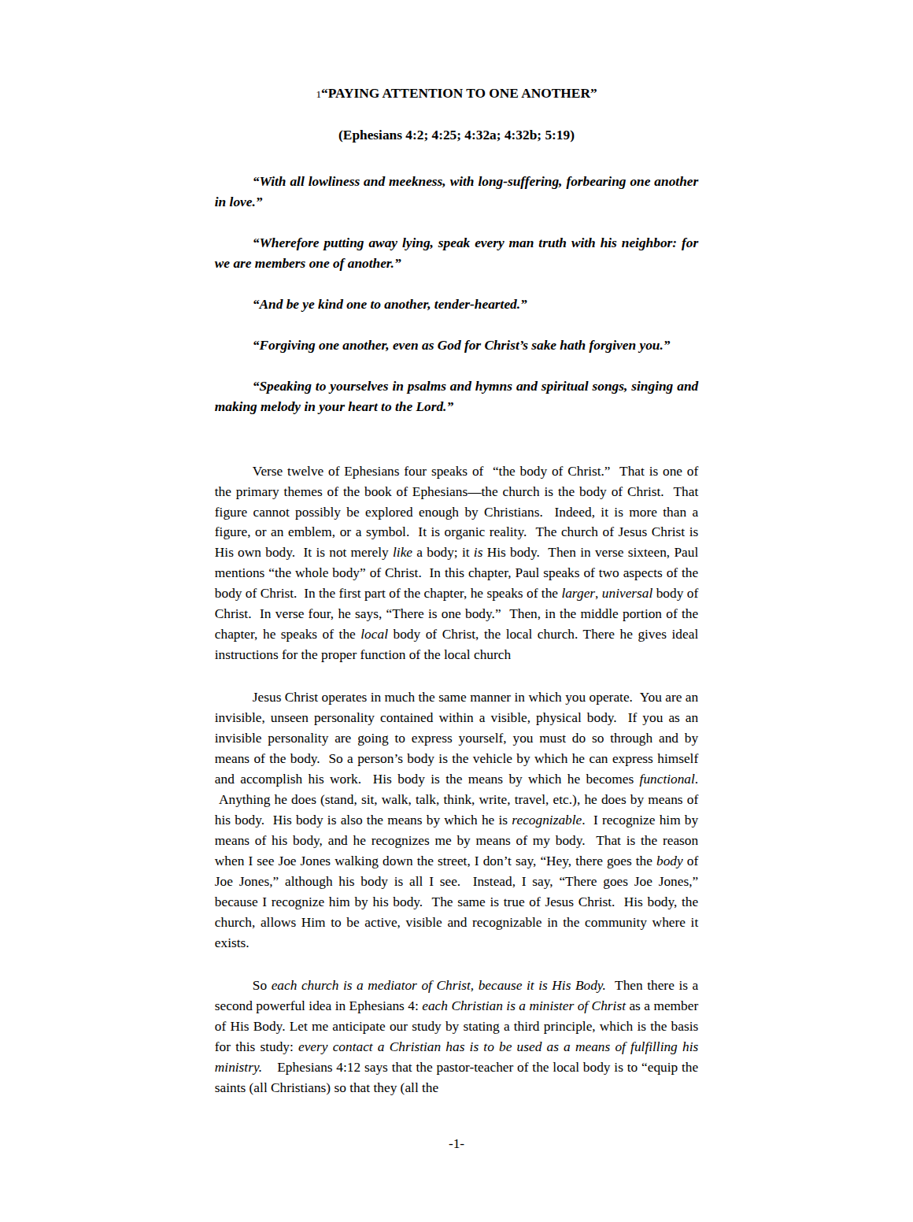1“PAYING ATTENTION TO ONE ANOTHER”
(Ephesians 4:2; 4:25; 4:32a; 4:32b; 5:19)
“With all lowliness and meekness, with long-suffering, forbearing one another in love.”
“Wherefore putting away lying, speak every man truth with his neighbor: for we are members one of another.”
“And be ye kind one to another, tender-hearted.”
“Forgiving one another, even as God for Christ’s sake hath forgiven you.”
“Speaking to yourselves in psalms and hymns and spiritual songs, singing and making melody in your heart to the Lord.”
Verse twelve of Ephesians four speaks of “the body of Christ.” That is one of the primary themes of the book of Ephesians—the church is the body of Christ. That figure cannot possibly be explored enough by Christians. Indeed, it is more than a figure, or an emblem, or a symbol. It is organic reality. The church of Jesus Christ is His own body. It is not merely like a body; it is His body. Then in verse sixteen, Paul mentions “the whole body” of Christ. In this chapter, Paul speaks of two aspects of the body of Christ. In the first part of the chapter, he speaks of the larger, universal body of Christ. In verse four, he says, “There is one body.” Then, in the middle portion of the chapter, he speaks of the local body of Christ, the local church. There he gives ideal instructions for the proper function of the local church
Jesus Christ operates in much the same manner in which you operate. You are an invisible, unseen personality contained within a visible, physical body. If you as an invisible personality are going to express yourself, you must do so through and by means of the body. So a person’s body is the vehicle by which he can express himself and accomplish his work. His body is the means by which he becomes functional. Anything he does (stand, sit, walk, talk, think, write, travel, etc.), he does by means of his body. His body is also the means by which he is recognizable. I recognize him by means of his body, and he recognizes me by means of my body. That is the reason when I see Joe Jones walking down the street, I don’t say, “Hey, there goes the body of Joe Jones,” although his body is all I see. Instead, I say, “There goes Joe Jones,” because I recognize him by his body. The same is true of Jesus Christ. His body, the church, allows Him to be active, visible and recognizable in the community where it exists.
So each church is a mediator of Christ, because it is His Body. Then there is a second powerful idea in Ephesians 4: each Christian is a minister of Christ as a member of His Body. Let me anticipate our study by stating a third principle, which is the basis for this study: every contact a Christian has is to be used as a means of fulfilling his ministry. Ephesians 4:12 says that the pastor-teacher of the local body is to “equip the saints (all Christians) so that they (all the
-1-